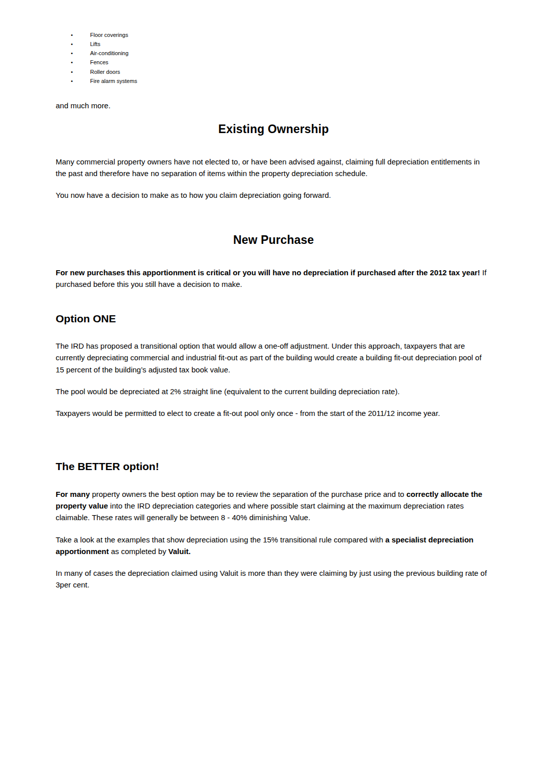Floor coverings
Lifts
Air-conditioning
Fences
Roller doors
Fire alarm systems
and much more.
Existing Ownership
Many commercial property owners have not elected to, or have been advised against, claiming full depreciation entitlements in the past and therefore have no separation of items within the property depreciation schedule.
You now have a decision to make as to how you claim depreciation going forward.
New Purchase
For new purchases this apportionment is critical or you will have no depreciation if purchased after the 2012 tax year! If purchased before this you still have a decision to make.
Option ONE
The IRD has proposed a transitional option that would allow a one-off adjustment. Under this approach, taxpayers that are currently depreciating commercial and industrial fit-out as part of the building would create a building fit-out depreciation pool of 15 percent of the building’s adjusted tax book value.
The pool would be depreciated at 2% straight line (equivalent to the current building depreciation rate).
Taxpayers would be permitted to elect to create a fit-out pool only once - from the start of the 2011/12 income year.
The BETTER option!
For many property owners the best option may be to review the separation of the purchase price and to correctly allocate the property value into the IRD depreciation categories and where possible start claiming at the maximum depreciation rates claimable. These rates will generally be between 8 - 40% diminishing Value.
Take a look at the examples that show depreciation using the 15% transitional rule compared with a specialist depreciation apportionment as completed by Valuit.
In many of cases the depreciation claimed using Valuit is more than they were claiming by just using the previous building rate of 3per cent.